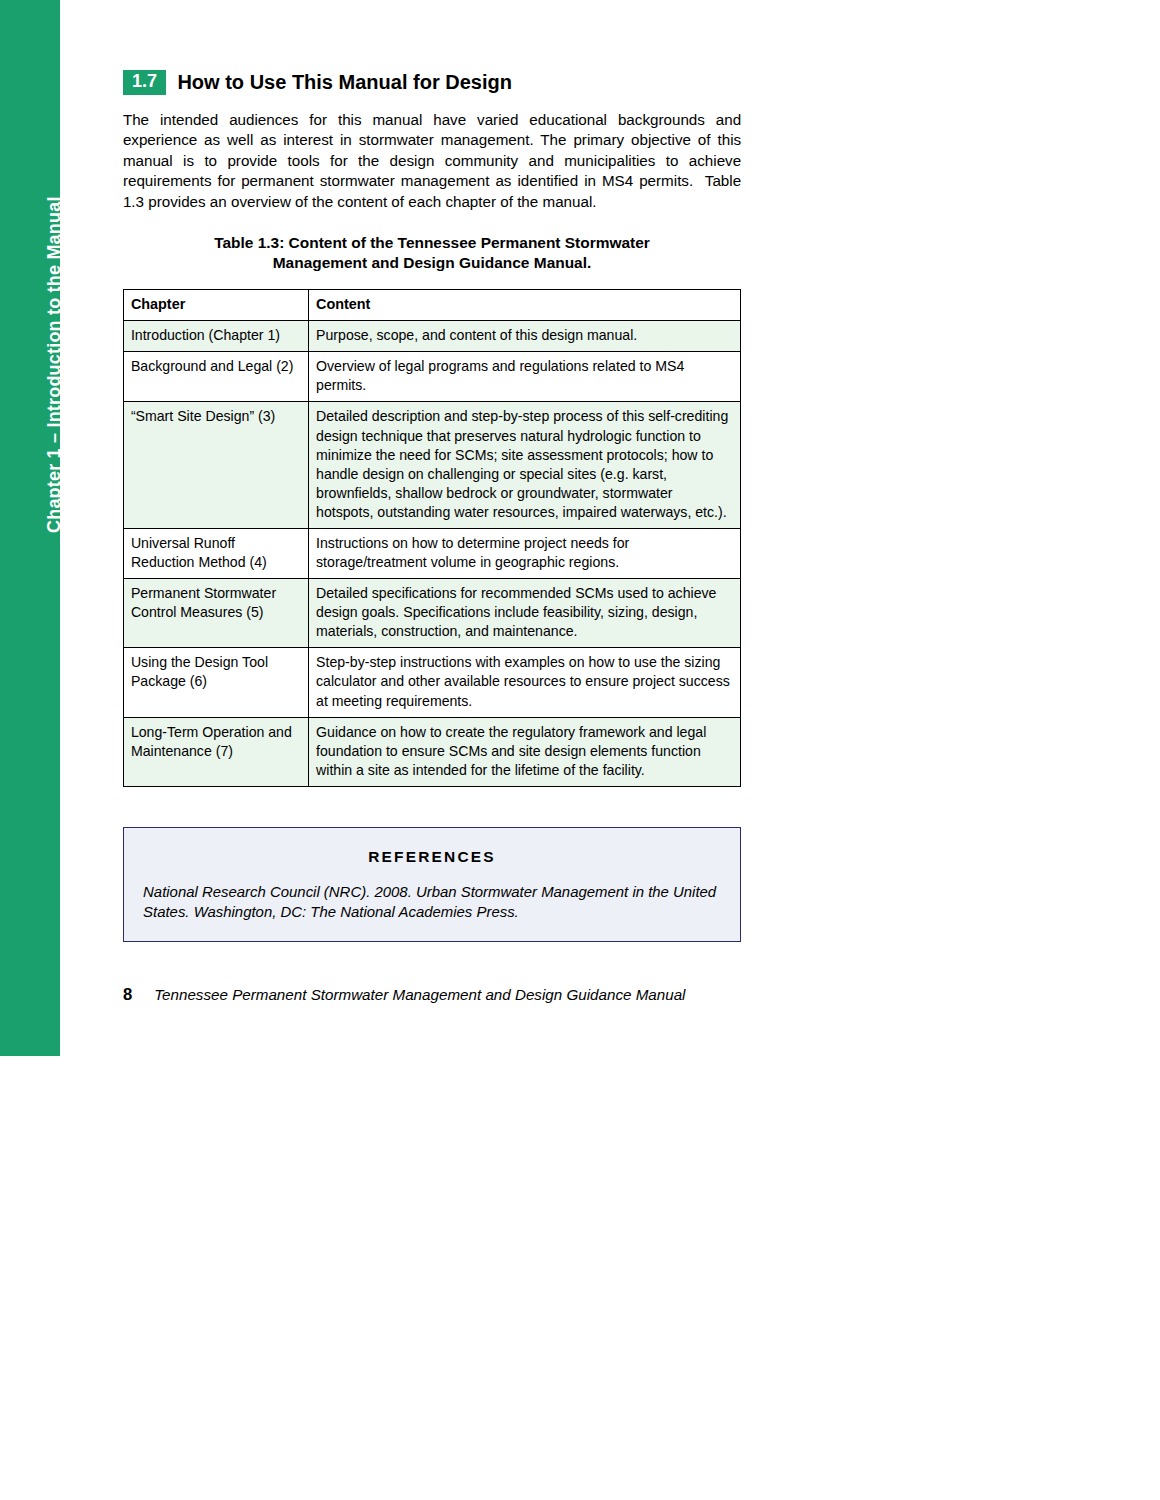Chapter 1 – Introduction to the Manual
1.7
How to Use This Manual for Design
The intended audiences for this manual have varied educational backgrounds and experience as well as interest in stormwater management. The primary objective of this manual is to provide tools for the design community and municipalities to achieve requirements for permanent stormwater management as identified in MS4 permits. Table 1.3 provides an overview of the content of each chapter of the manual.
Table 1.3: Content of the Tennessee Permanent Stormwater
Management and Design Guidance Manual.
| Chapter | Content |
| --- | --- |
| Introduction (Chapter 1) | Purpose, scope, and content of this design manual. |
| Background and Legal (2) | Overview of legal programs and regulations related to MS4 permits. |
| “Smart Site Design” (3) | Detailed description and step-by-step process of this self-crediting design technique that preserves natural hydrologic function to minimize the need for SCMs; site assessment protocols; how to handle design on challenging or special sites (e.g. karst, brownfields, shallow bedrock or groundwater, stormwater hotspots, outstanding water resources, impaired waterways, etc.). |
| Universal Runoff Reduction Method (4) | Instructions on how to determine project needs for storage/treatment volume in geographic regions. |
| Permanent Stormwater Control Measures (5) | Detailed specifications for recommended SCMs used to achieve design goals. Specifications include feasibility, sizing, design, materials, construction, and maintenance. |
| Using the Design Tool Package (6) | Step-by-step instructions with examples on how to use the sizing calculator and other available resources to ensure project success at meeting requirements. |
| Long-Term Operation and Maintenance (7) | Guidance on how to create the regulatory framework and legal foundation to ensure SCMs and site design elements function within a site as intended for the lifetime of the facility. |
REFERENCES
National Research Council (NRC). 2008. Urban Stormwater Management in the United States. Washington, DC: The National Academies Press.
8
Tennessee Permanent Stormwater Management and Design Guidance Manual